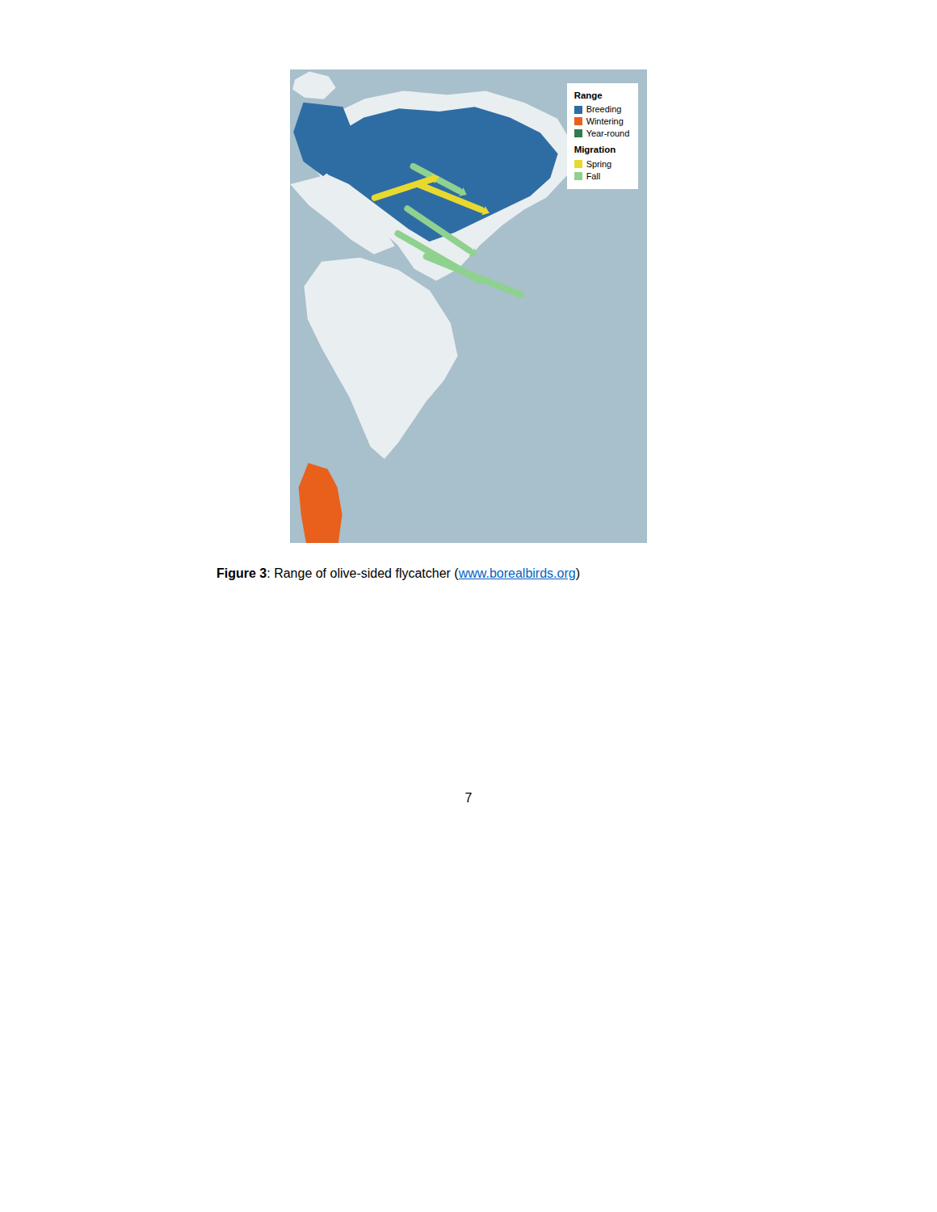Range
Breeding
Wintering
Year-round
Migration
Spring
Fall
Figure 3: Range of olive-sided flycatcher (www.borealbirds.org)
7